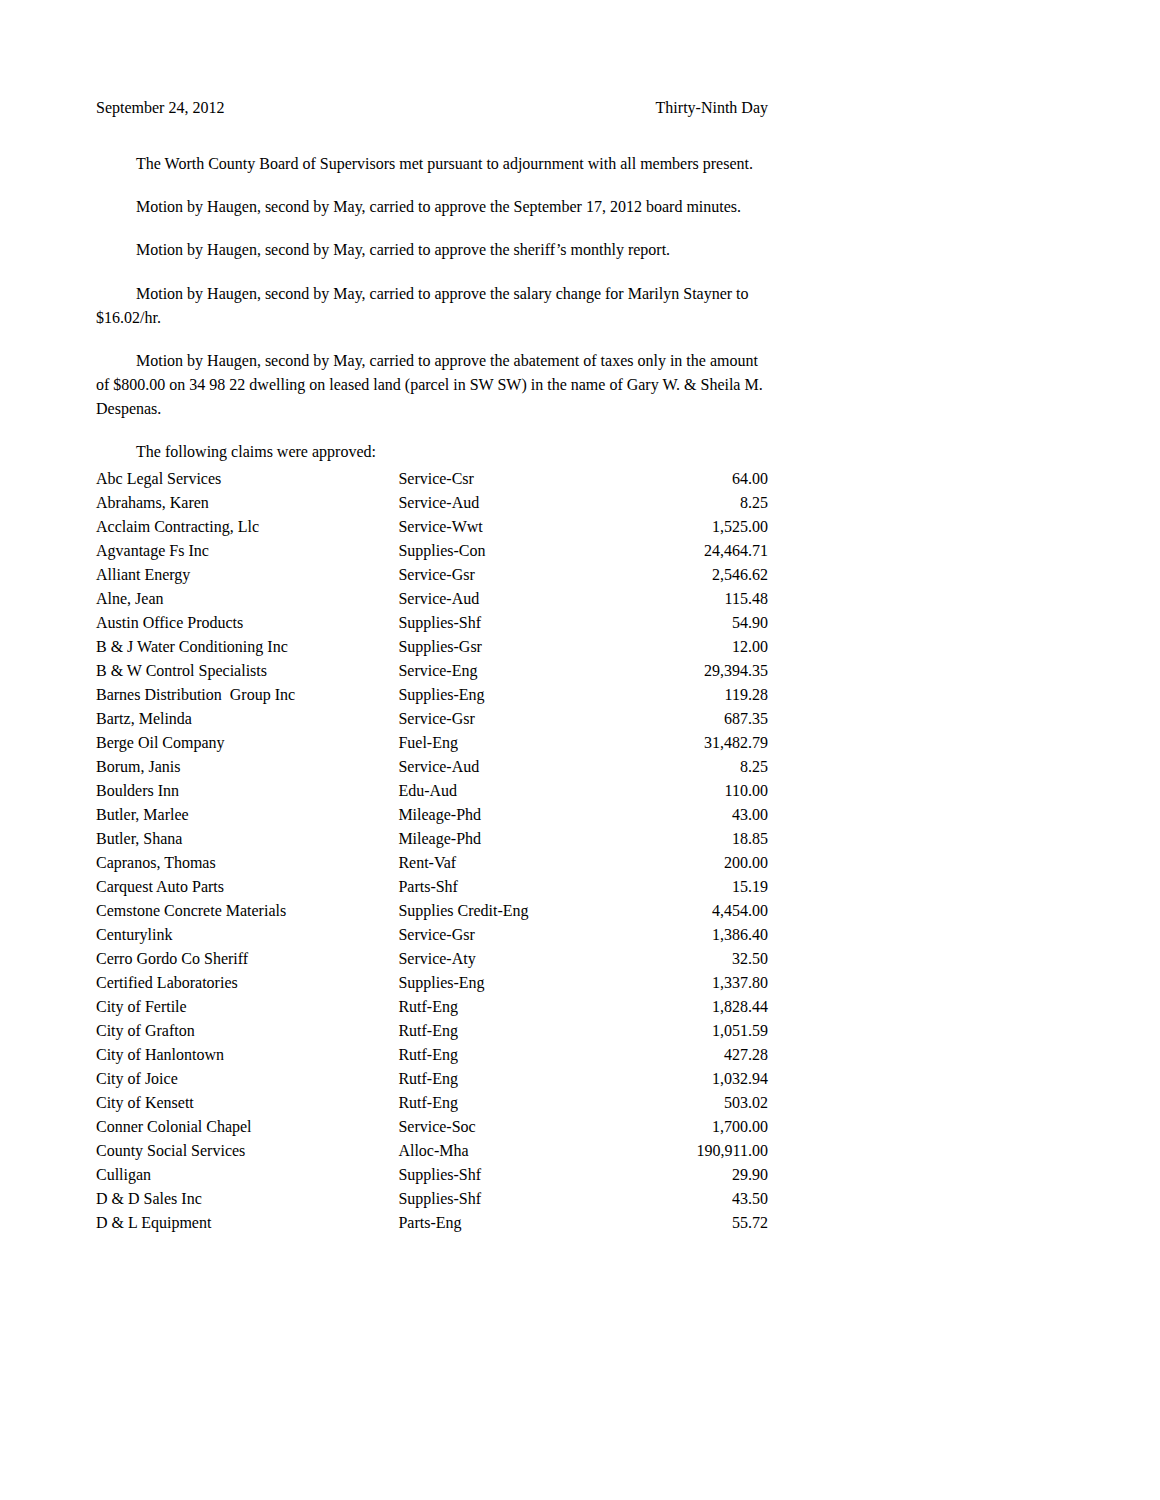September 24, 2012 Thirty-Ninth Day
The Worth County Board of Supervisors met pursuant to adjournment with all members present.
Motion by Haugen, second by May, carried to approve the September 17, 2012 board minutes.
Motion by Haugen, second by May, carried to approve the sheriff’s monthly report.
Motion by Haugen, second by May, carried to approve the salary change for Marilyn Stayner to $16.02/hr.
Motion by Haugen, second by May, carried to approve the abatement of taxes only in the amount of $800.00 on 34 98 22 dwelling on leased land (parcel in SW SW) in the name of Gary W. & Sheila M. Despenas.
The following claims were approved:
| Abc Legal Services | Service-Csr | 64.00 |
| Abrahams, Karen | Service-Aud | 8.25 |
| Acclaim Contracting, Llc | Service-Wwt | 1,525.00 |
| Agvantage Fs Inc | Supplies-Con | 24,464.71 |
| Alliant Energy | Service-Gsr | 2,546.62 |
| Alne, Jean | Service-Aud | 115.48 |
| Austin Office Products | Supplies-Shf | 54.90 |
| B & J Water Conditioning Inc | Supplies-Gsr | 12.00 |
| B & W Control Specialists | Service-Eng | 29,394.35 |
| Barnes Distribution Group Inc | Supplies-Eng | 119.28 |
| Bartz, Melinda | Service-Gsr | 687.35 |
| Berge Oil Company | Fuel-Eng | 31,482.79 |
| Borum, Janis | Service-Aud | 8.25 |
| Boulders Inn | Edu-Aud | 110.00 |
| Butler, Marlee | Mileage-Phd | 43.00 |
| Butler, Shana | Mileage-Phd | 18.85 |
| Capranos, Thomas | Rent-Vaf | 200.00 |
| Carquest Auto Parts | Parts-Shf | 15.19 |
| Cemstone Concrete Materials | Supplies Credit-Eng | 4,454.00 |
| Centurylink | Service-Gsr | 1,386.40 |
| Cerro Gordo Co Sheriff | Service-Aty | 32.50 |
| Certified Laboratories | Supplies-Eng | 1,337.80 |
| City of Fertile | Rutf-Eng | 1,828.44 |
| City of Grafton | Rutf-Eng | 1,051.59 |
| City of Hanlontown | Rutf-Eng | 427.28 |
| City of Joice | Rutf-Eng | 1,032.94 |
| City of Kensett | Rutf-Eng | 503.02 |
| Conner Colonial Chapel | Service-Soc | 1,700.00 |
| County Social Services | Alloc-Mha | 190,911.00 |
| Culligan | Supplies-Shf | 29.90 |
| D & D Sales Inc | Supplies-Shf | 43.50 |
| D & L Equipment | Parts-Eng | 55.72 |